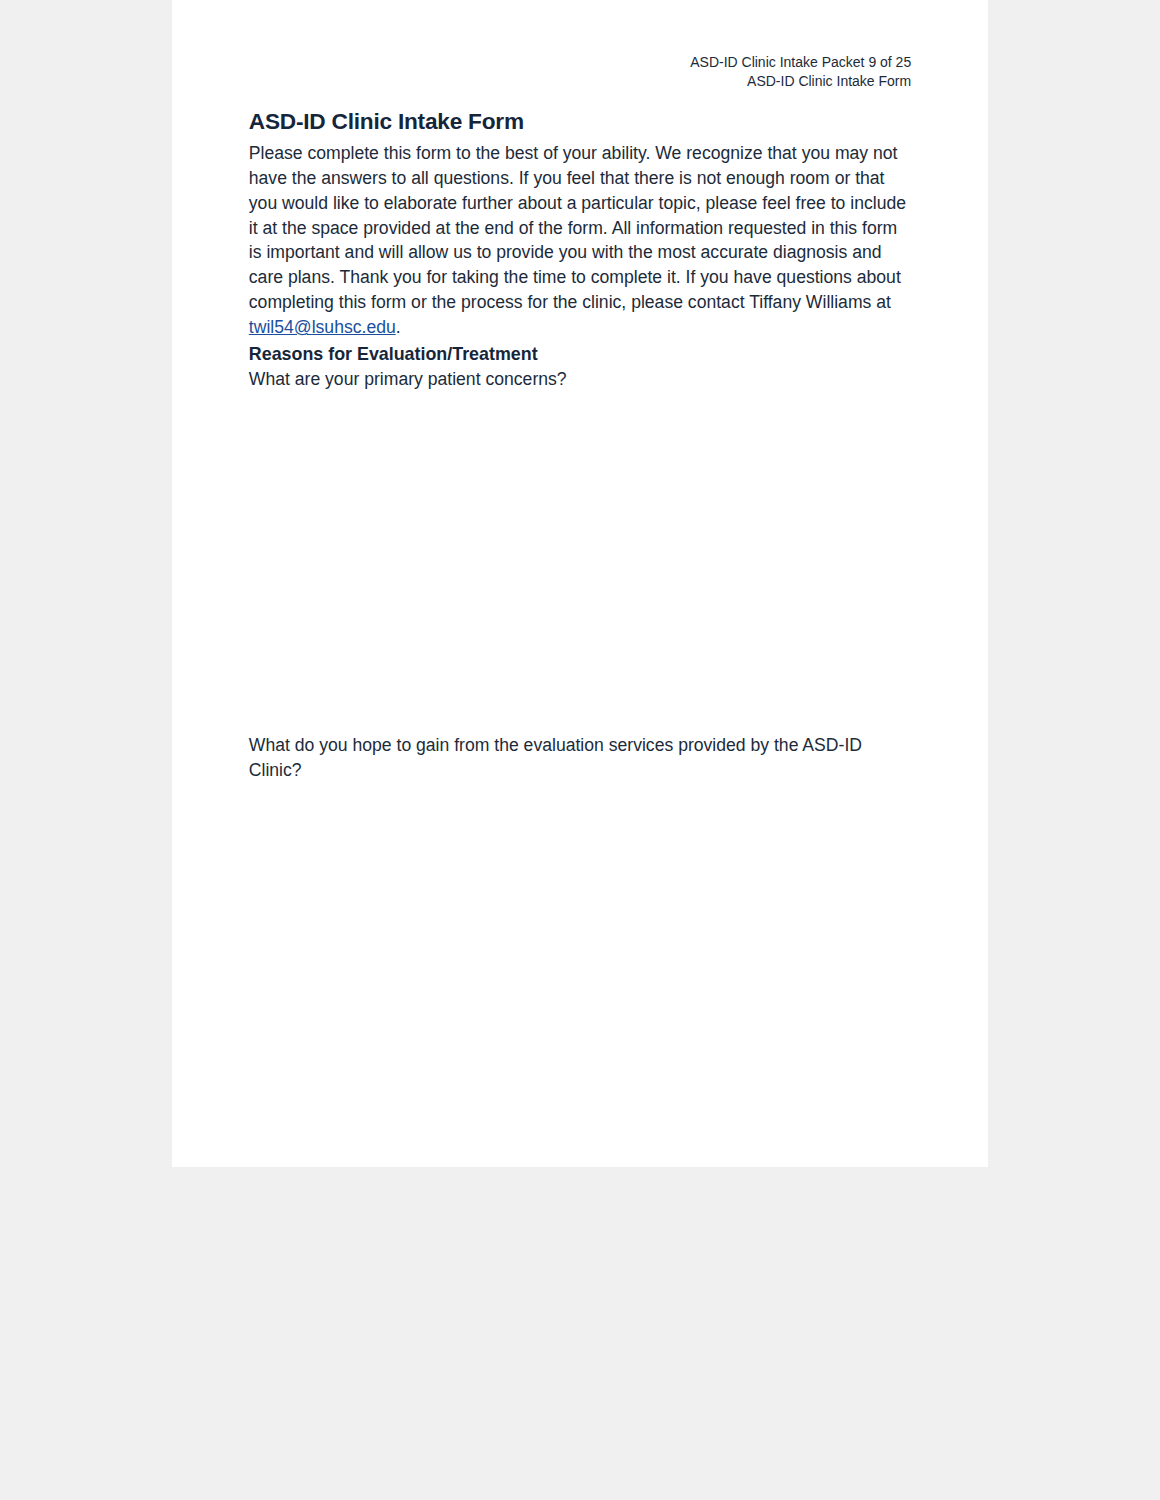ASD-ID Clinic Intake Packet 9 of 25
ASD-ID Clinic Intake Form
ASD-ID Clinic Intake Form
Please complete this form to the best of your ability. We recognize that you may not have the answers to all questions. If you feel that there is not enough room or that you would like to elaborate further about a particular topic, please feel free to include it at the space provided at the end of the form. All information requested in this form is important and will allow us to provide you with the most accurate diagnosis and care plans. Thank you for taking the time to complete it. If you have questions about completing this form or the process for the clinic, please contact Tiffany Williams at twil54@lsuhsc.edu.
Reasons for Evaluation/Treatment
What are your primary patient concerns?
What do you hope to gain from the evaluation services provided by the ASD-ID Clinic?